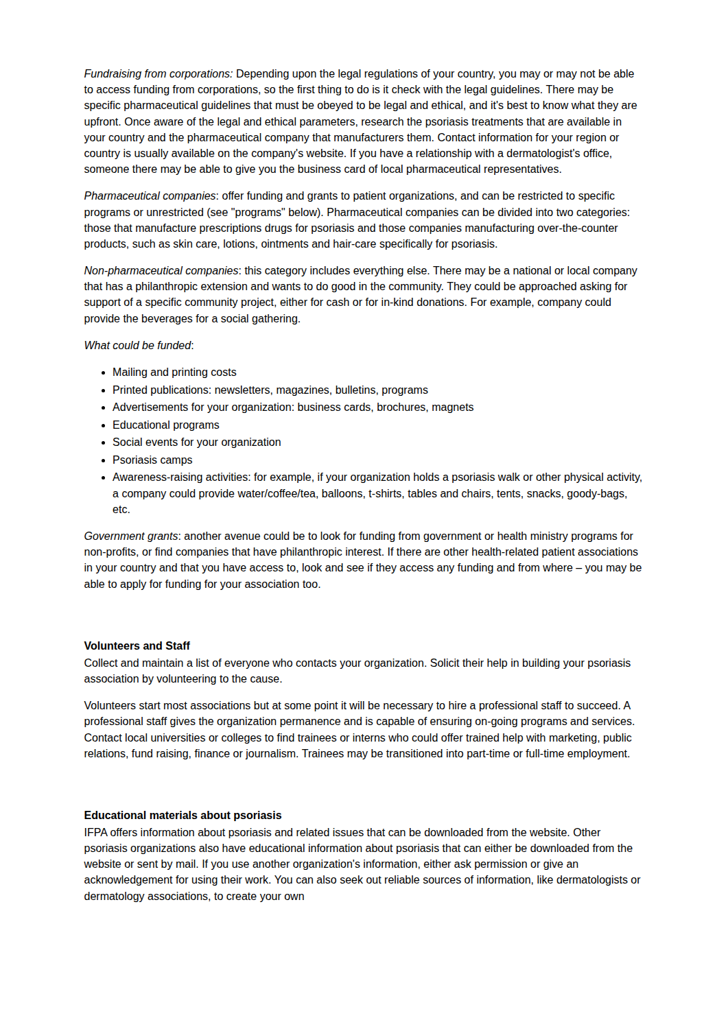Fundraising from corporations: Depending upon the legal regulations of your country, you may or may not be able to access funding from corporations, so the first thing to do is it check with the legal guidelines. There may be specific pharmaceutical guidelines that must be obeyed to be legal and ethical, and it's best to know what they are upfront. Once aware of the legal and ethical parameters, research the psoriasis treatments that are available in your country and the pharmaceutical company that manufacturers them. Contact information for your region or country is usually available on the company's website. If you have a relationship with a dermatologist's office, someone there may be able to give you the business card of local pharmaceutical representatives.
Pharmaceutical companies: offer funding and grants to patient organizations, and can be restricted to specific programs or unrestricted (see "programs" below). Pharmaceutical companies can be divided into two categories: those that manufacture prescriptions drugs for psoriasis and those companies manufacturing over-the-counter products, such as skin care, lotions, ointments and hair-care specifically for psoriasis.
Non-pharmaceutical companies: this category includes everything else. There may be a national or local company that has a philanthropic extension and wants to do good in the community. They could be approached asking for support of a specific community project, either for cash or for in-kind donations. For example, company could provide the beverages for a social gathering.
What could be funded:
Mailing and printing costs
Printed publications: newsletters, magazines, bulletins, programs
Advertisements for your organization: business cards, brochures, magnets
Educational programs
Social events for your organization
Psoriasis camps
Awareness-raising activities: for example, if your organization holds a psoriasis walk or other physical activity, a company could provide water/coffee/tea, balloons, t-shirts, tables and chairs, tents, snacks, goody-bags, etc.
Government grants: another avenue could be to look for funding from government or health ministry programs for non-profits, or find companies that have philanthropic interest. If there are other health-related patient associations in your country and that you have access to, look and see if they access any funding and from where – you may be able to apply for funding for your association too.
Volunteers and Staff
Collect and maintain a list of everyone who contacts your organization. Solicit their help in building your psoriasis association by volunteering to the cause.
Volunteers start most associations but at some point it will be necessary to hire a professional staff to succeed. A professional staff gives the organization permanence and is capable of ensuring on-going programs and services. Contact local universities or colleges to find trainees or interns who could offer trained help with marketing, public relations, fund raising, finance or journalism. Trainees may be transitioned into part-time or full-time employment.
Educational materials about psoriasis
IFPA offers information about psoriasis and related issues that can be downloaded from the website. Other psoriasis organizations also have educational information about psoriasis that can either be downloaded from the website or sent by mail. If you use another organization's information, either ask permission or give an acknowledgement for using their work. You can also seek out reliable sources of information, like dermatologists or dermatology associations, to create your own